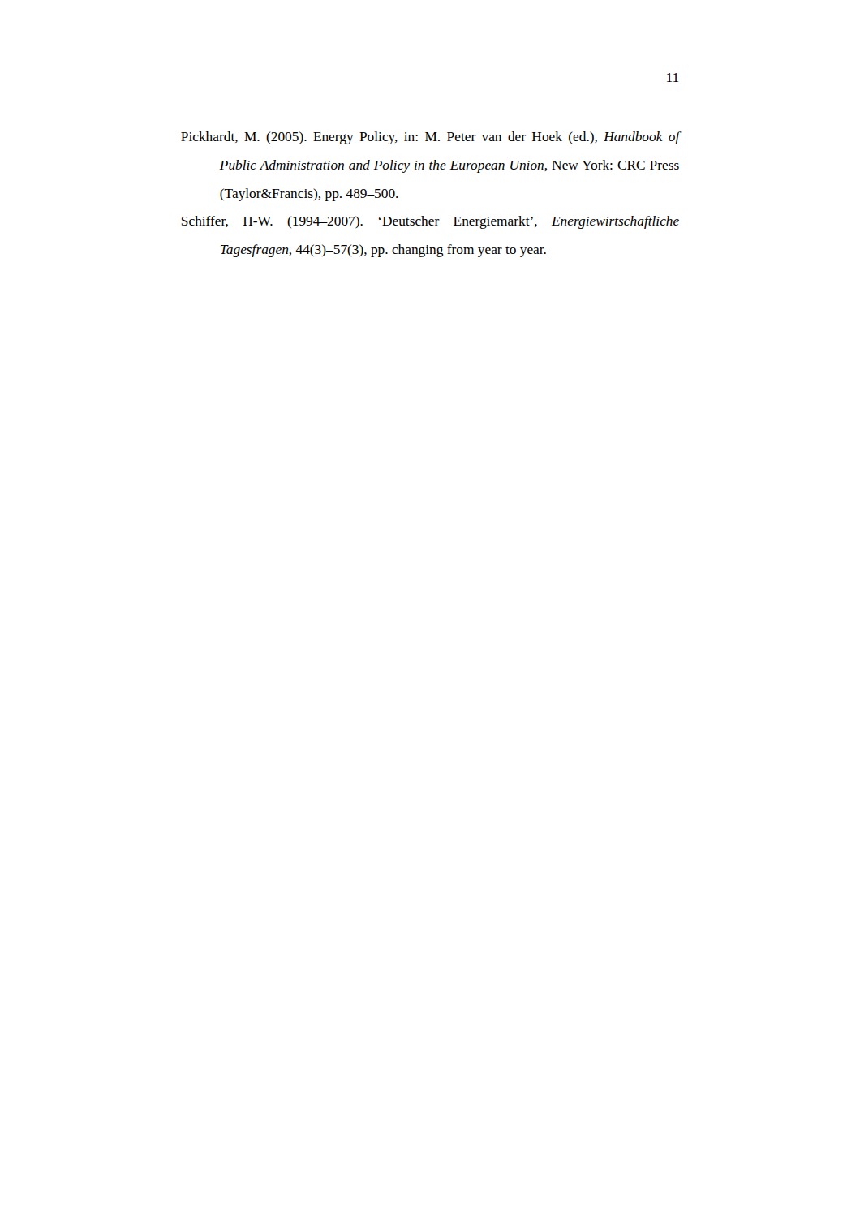11
Pickhardt, M. (2005). Energy Policy, in: M. Peter van der Hoek (ed.), Handbook of Public Administration and Policy in the European Union, New York: CRC Press (Taylor&Francis), pp. 489–500.
Schiffer, H-W. (1994–2007). ‘Deutscher Energiemarkt’, Energiewirtschaftliche Tagesfragen, 44(3)–57(3), pp. changing from year to year.